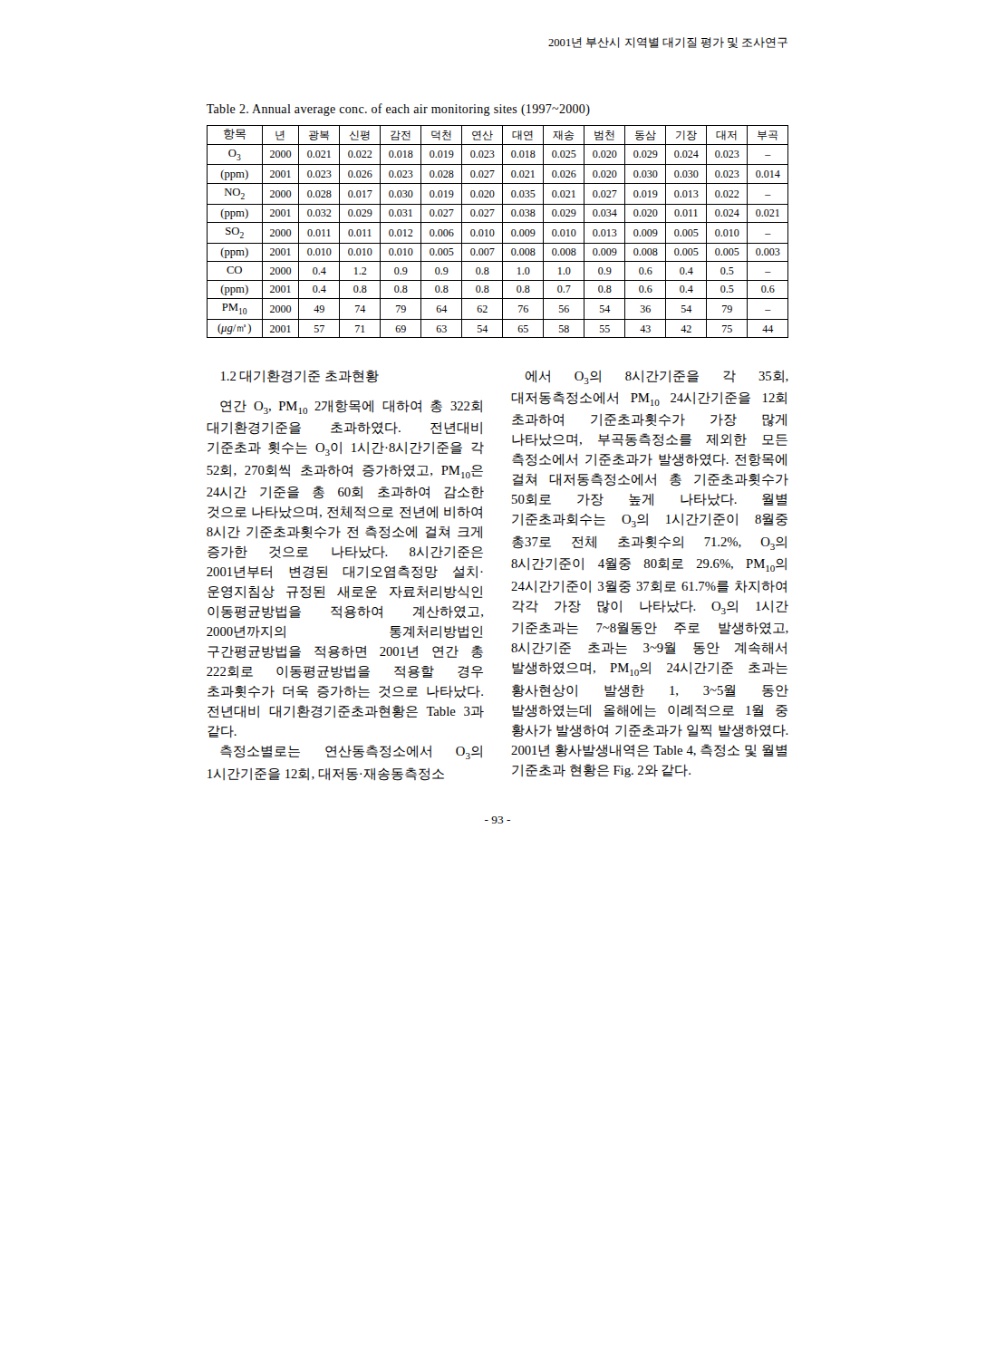2001년 부산시 지역별 대기질 평가 및 조사연구
Table 2. Annual average conc. of each air monitoring sites (1997~2000)
| 항목 | 년 | 광복 | 신평 | 감전 | 덕천 | 연산 | 대연 | 재송 | 범천 | 동삼 | 기장 | 대저 | 부곡 |
| O 3 | 2000 | 0.021 | 0.022 | 0.018 | 0.019 | 0.023 | 0.018 | 0.025 | 0.020 | 0.029 | 0.024 | 0.023 | – |
| (ppm) | 2001 | 0.023 | 0.026 | 0.023 | 0.028 | 0.027 | 0.021 | 0.026 | 0.020 | 0.030 | 0.030 | 0.023 | 0.014 |
| NO 2 | 2000 | 0.028 | 0.017 | 0.030 | 0.019 | 0.020 | 0.035 | 0.021 | 0.027 | 0.019 | 0.013 | 0.022 | – |
| (ppm) | 2001 | 0.032 | 0.029 | 0.031 | 0.027 | 0.027 | 0.038 | 0.029 | 0.034 | 0.020 | 0.011 | 0.024 | 0.021 |
| SO 2 | 2000 | 0.011 | 0.011 | 0.012 | 0.006 | 0.010 | 0.009 | 0.010 | 0.013 | 0.009 | 0.005 | 0.010 | – |
| (ppm) | 2001 | 0.010 | 0.010 | 0.010 | 0.005 | 0.007 | 0.008 | 0.008 | 0.009 | 0.008 | 0.005 | 0.005 | 0.003 |
| CO | 2000 | 0.4 | 1.2 | 0.9 | 0.9 | 0.8 | 1.0 | 1.0 | 0.9 | 0.6 | 0.4 | 0.5 | – |
| (ppm) | 2001 | 0.4 | 0.8 | 0.8 | 0.8 | 0.8 | 0.8 | 0.7 | 0.8 | 0.6 | 0.4 | 0.5 | 0.6 |
| PM 10 | 2000 | 49 | 74 | 79 | 64 | 62 | 76 | 56 | 54 | 36 | 54 | 79 | – |
| ( μg /㎥) | 2001 | 57 | 71 | 69 | 63 | 54 | 65 | 58 | 55 | 43 | 42 | 75 | 44 |
1.2 대기환경기준 초과현황
연간 O3, PM10 2개항목에 대하여 총 322회 대기환경기준을 초과하였다. 전년대비 기준초과 횟수는 O3이 1시간·8시간기준을 각 52회, 270회씩 초과하여 증가하였고, PM10은 24시간 기준을 총 60회 초과하여 감소한 것으로 나타났으며, 전체적으로 전년에 비하여 8시간 기준초과횟수가 전 측정소에 걸쳐 크게 증가한 것으로 나타났다. 8시간기준은 2001년부터 변경된 대기오염측정망 설치·운영지침상 규정된 새로운 자료처리방식인 이동평균방법을 적용하여 계산하였고, 2000년까지의 통계처리방법인 구간평균방법을 적용하면 2001년 연간 총 222회로 이동평균방법을 적용할 경우 초과횟수가 더욱 증가하는 것으로 나타났다. 전년대비 대기환경기준초과현황은 Table 3과 같다.
측정소별로는 연산동측정소에서 O3의 1시간기준을 12회, 대저동·재송동측정소
에서 O3의 8시간기준을 각 35회, 대저동측정소에서 PM10 24시간기준을 12회 초과하여 기준초과횟수가 가장 많게 나타났으며, 부곡동측정소를 제외한 모든 측정소에서 기준초과가 발생하였다. 전항목에 걸쳐 대저동측정소에서 총 기준초과횟수가 50회로 가장 높게 나타났다. 월별 기준초과회수는 O3의 1시간기준이 8월중 총37로 전체 초과횟수의 71.2%, O3의 8시간기준이 4월중 80회로 29.6%, PM10의 24시간기준이 3월중 37회로 61.7%를 차지하여 각각 가장 많이 나타났다. O3의 1시간 기준초과는 7~8월동안 주로 발생하였고, 8시간기준 초과는 3~9월 동안 계속해서 발생하였으며, PM10의 24시간기준 초과는 황사현상이 발생한 1, 3~5월 동안 발생하였는데 올해에는 이례적으로 1월 중 황사가 발생하여 기준초과가 일찍 발생하였다. 2001년 황사발생내역은 Table 4, 측정소 및 월별 기준초과 현황은 Fig. 2와 같다.
- 93 -